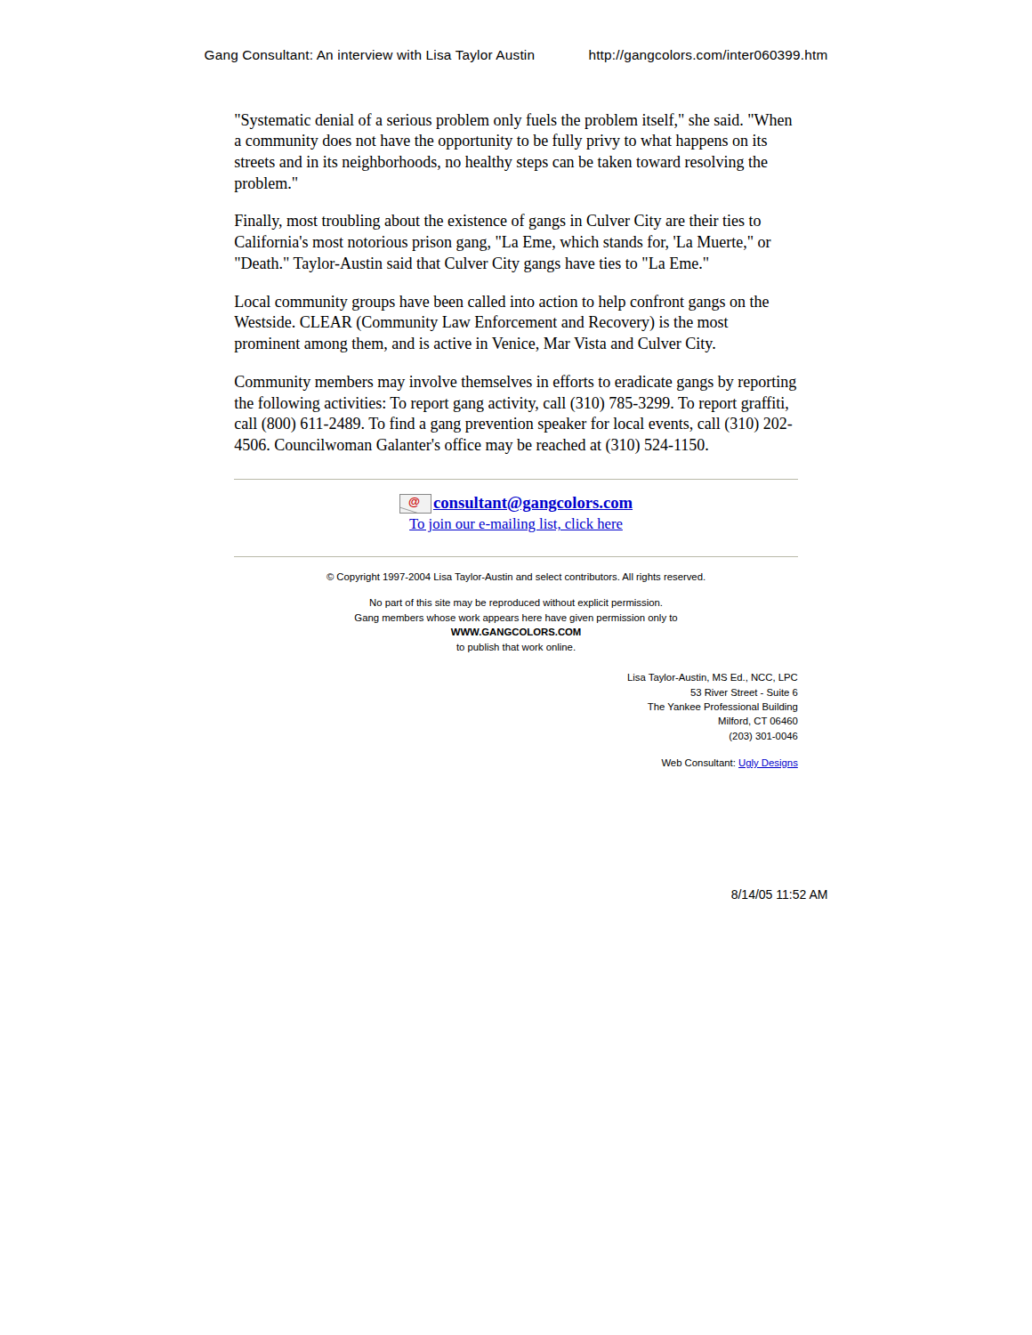Gang Consultant: An interview with Lisa Taylor Austin
http://gangcolors.com/inter060399.htm
"Systematic denial of a serious problem only fuels the problem itself," she said. "When a community does not have the opportunity to be fully privy to what happens on its streets and in its neighborhoods, no healthy steps can be taken toward resolving the problem."
Finally, most troubling about the existence of gangs in Culver City are their ties to California's most notorious prison gang, "La Eme, which stands for, 'La Muerte," or "Death." Taylor-Austin said that Culver City gangs have ties to "La Eme."
Local community groups have been called into action to help confront gangs on the Westside. CLEAR (Community Law Enforcement and Recovery) is the most prominent among them, and is active in Venice, Mar Vista and Culver City.
Community members may involve themselves in efforts to eradicate gangs by reporting the following activities: To report gang activity, call (310) 785-3299. To report graffiti, call (800) 611-2489. To find a gang prevention speaker for local events, call (310) 202-4506. Councilwoman Galanter's office may be reached at (310) 524-1150.
consultant@gangcolors.com
To join our e-mailing list, click here
© Copyright 1997-2004 Lisa Taylor-Austin and select contributors. All rights reserved.
No part of this site may be reproduced without explicit permission.
Gang members whose work appears here have given permission only to
WWW.GANGCOLORS.COM
to publish that work online.
Lisa Taylor-Austin, MS Ed., NCC, LPC
53 River Street - Suite 6
The Yankee Professional Building
Milford, CT 06460
(203) 301-0046
Web Consultant: Ugly Designs
8/14/05 11:52 AM